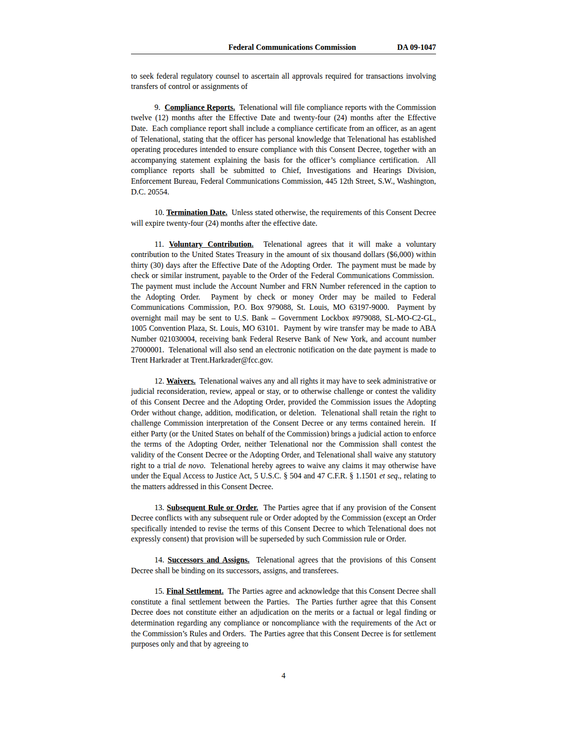Federal Communications Commission
DA 09-1047
to seek federal regulatory counsel to ascertain all approvals required for transactions involving transfers of control or assignments of
9. Compliance Reports. Telenational will file compliance reports with the Commission twelve (12) months after the Effective Date and twenty-four (24) months after the Effective Date. Each compliance report shall include a compliance certificate from an officer, as an agent of Telenational, stating that the officer has personal knowledge that Telenational has established operating procedures intended to ensure compliance with this Consent Decree, together with an accompanying statement explaining the basis for the officer’s compliance certification. All compliance reports shall be submitted to Chief, Investigations and Hearings Division, Enforcement Bureau, Federal Communications Commission, 445 12th Street, S.W., Washington, D.C. 20554.
10. Termination Date. Unless stated otherwise, the requirements of this Consent Decree will expire twenty-four (24) months after the effective date.
11. Voluntary Contribution. Telenational agrees that it will make a voluntary contribution to the United States Treasury in the amount of six thousand dollars ($6,000) within thirty (30) days after the Effective Date of the Adopting Order. The payment must be made by check or similar instrument, payable to the Order of the Federal Communications Commission. The payment must include the Account Number and FRN Number referenced in the caption to the Adopting Order. Payment by check or money Order may be mailed to Federal Communications Commission, P.O. Box 979088, St. Louis, MO 63197-9000. Payment by overnight mail may be sent to U.S. Bank – Government Lockbox #979088, SL-MO-C2-GL, 1005 Convention Plaza, St. Louis, MO 63101. Payment by wire transfer may be made to ABA Number 021030004, receiving bank Federal Reserve Bank of New York, and account number 27000001. Telenational will also send an electronic notification on the date payment is made to Trent Harkrader at Trent.Harkrader@fcc.gov.
12. Waivers. Telenational waives any and all rights it may have to seek administrative or judicial reconsideration, review, appeal or stay, or to otherwise challenge or contest the validity of this Consent Decree and the Adopting Order, provided the Commission issues the Adopting Order without change, addition, modification, or deletion. Telenational shall retain the right to challenge Commission interpretation of the Consent Decree or any terms contained herein. If either Party (or the United States on behalf of the Commission) brings a judicial action to enforce the terms of the Adopting Order, neither Telenational nor the Commission shall contest the validity of the Consent Decree or the Adopting Order, and Telenational shall waive any statutory right to a trial de novo. Telenational hereby agrees to waive any claims it may otherwise have under the Equal Access to Justice Act, 5 U.S.C. § 504 and 47 C.F.R. § 1.1501 et seq., relating to the matters addressed in this Consent Decree.
13. Subsequent Rule or Order. The Parties agree that if any provision of the Consent Decree conflicts with any subsequent rule or Order adopted by the Commission (except an Order specifically intended to revise the terms of this Consent Decree to which Telenational does not expressly consent) that provision will be superseded by such Commission rule or Order.
14. Successors and Assigns. Telenational agrees that the provisions of this Consent Decree shall be binding on its successors, assigns, and transferees.
15. Final Settlement. The Parties agree and acknowledge that this Consent Decree shall constitute a final settlement between the Parties. The Parties further agree that this Consent Decree does not constitute either an adjudication on the merits or a factual or legal finding or determination regarding any compliance or noncompliance with the requirements of the Act or the Commission’s Rules and Orders. The Parties agree that this Consent Decree is for settlement purposes only and that by agreeing to
4